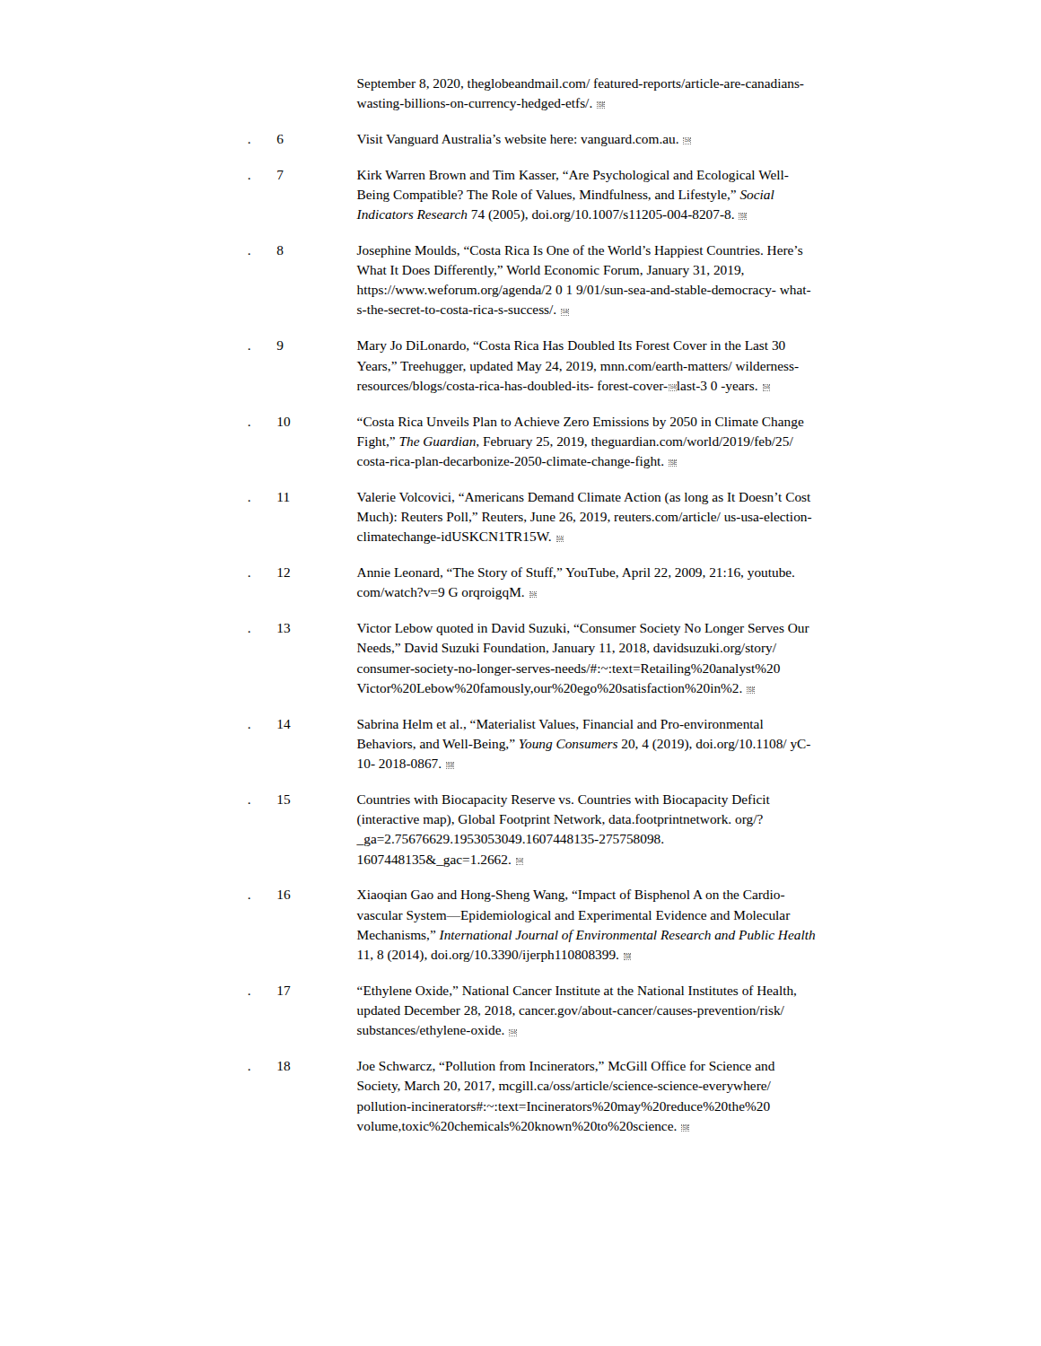September 8, 2020, theglobeandmail.com/ featured-reports/article-are-canadians-wasting-billions-on-currency-hedged-etfs/.
. 6 Visit Vanguard Australia’s website here: vanguard.com.au.
. 7 Kirk Warren Brown and Tim Kasser, “Are Psychological and Ecological Well- Being Compatible? The Role of Values, Mindfulness, and Lifestyle,” Social Indicators Research 74 (2005), doi.org/10.1007/s11205-004-8207-8.
. 8 Josephine Moulds, “Costa Rica Is One of the World’s Happiest Countries. Here’s What It Does Differently,” World Economic Forum, January 31, 2019, https://www.weforum.org/agenda/2 0 1 9/01/sun-sea-and-stable-democracy- what-s-the-secret-to-costa-rica-s-success/.
. 9 Mary Jo DiLonardo, “Costa Rica Has Doubled Its Forest Cover in the Last 30 Years,” Treehugger, updated May 24, 2019, mnn.com/earth-matters/ wilderness-resources/blogs/costa-rica-has-doubled-its- forest-cover- last-3 0 -years.
. 10 “Costa Rica Unveils Plan to Achieve Zero Emissions by 2050 in Climate Change Fight,” The Guardian, February 25, 2019, theguardian.com/world/2019/feb/25/ costa-rica-plan-decarbonize-2050-climate-change-fight.
. 11 Valerie Volcovici, “Americans Demand Climate Action (as long as It Doesn’t Cost Much): Reuters Poll,” Reuters, June 26, 2019, reuters.com/article/ us-usa-election-climatechange-idUSKCN1TR15W.
. 12 Annie Leonard, “The Story of Stuff,” YouTube, April 22, 2009, 21:16, youtube. com/watch?v=9 G orqroigqM.
. 13 Victor Lebow quoted in David Suzuki, “Consumer Society No Longer Serves Our Needs,” David Suzuki Foundation, January 11, 2018, davidsuzuki.org/story/ consumer-society-no-longer-serves-needs/#:~:text=Retailing%20analyst%20 Victor%20Lebow%20famously,our%20ego%20satisfaction%20in%2.
. 14 Sabrina Helm et al., “Materialist Values, Financial and Pro-environmental Behaviors, and Well-Being,” Young Consumers 20, 4 (2019), doi.org/10.1108/ yC-10- 2018-0867.
. 15 Countries with Biocapacity Reserve vs. Countries with Biocapacity Deficit (interactive map), Global Footprint Network, data.footprintnetwork. org/?_ga=2.75676629.1953053049.1607448135-275758098. 1607448135&_gac=1.2662.
. 16 Xiaoqian Gao and Hong-Sheng Wang, “Impact of Bisphenol A on the Cardio- vascular System—Epidemiological and Experimental Evidence and Molecular Mechanisms,” International Journal of Environmental Research and Public Health 11, 8 (2014), doi.org/10.3390/ijerph110808399.
. 17 “Ethylene Oxide,” National Cancer Institute at the National Institutes of Health, updated December 28, 2018, cancer.gov/about-cancer/causes-prevention/risk/ substances/ethylene-oxide.
. 18 Joe Schwarcz, “Pollution from Incinerators,” McGill Office for Science and Society, March 20, 2017, mcgill.ca/oss/article/science-science-everywhere/ pollution-incinerators#:~:text=Incinerators%20may%20reduce%20the%20 volume,toxic%20chemicals%20known%20to%20science.